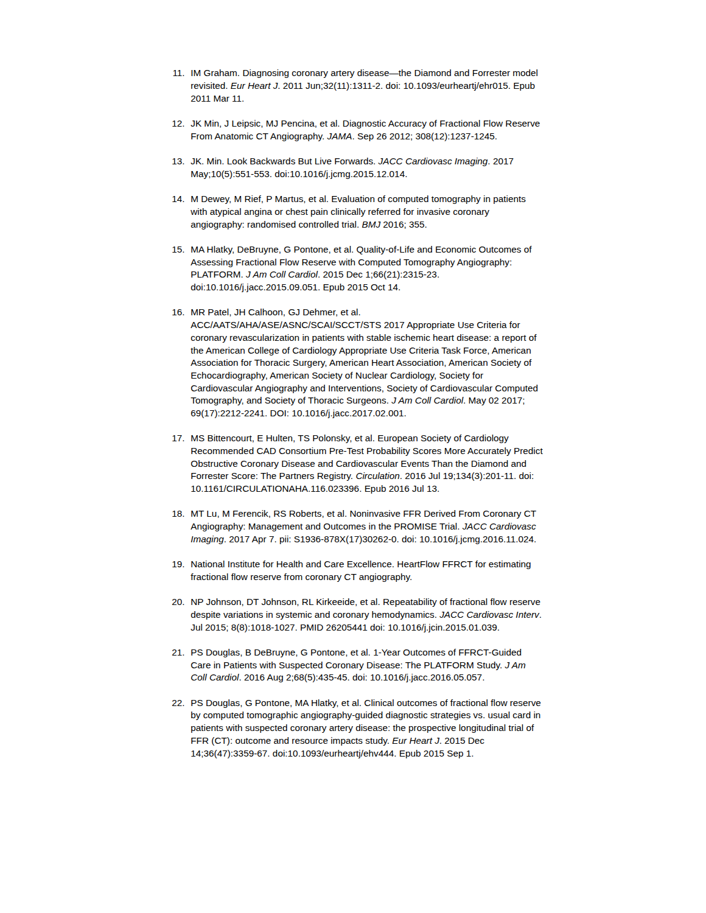IM Graham. Diagnosing coronary artery disease—the Diamond and Forrester model revisited. Eur Heart J. 2011 Jun;32(11):1311-2. doi: 10.1093/eurheartj/ehr015. Epub 2011 Mar 11.
JK Min, J Leipsic, MJ Pencina, et al. Diagnostic Accuracy of Fractional Flow Reserve From Anatomic CT Angiography. JAMA. Sep 26 2012; 308(12):1237-1245.
JK. Min. Look Backwards But Live Forwards. JACC Cardiovasc Imaging. 2017 May;10(5):551-553. doi:10.1016/j.jcmg.2015.12.014.
M Dewey, M Rief, P Martus, et al. Evaluation of computed tomography in patients with atypical angina or chest pain clinically referred for invasive coronary angiography: randomised controlled trial. BMJ 2016; 355.
MA Hlatky, DeBruyne, G Pontone, et al. Quality-of-Life and Economic Outcomes of Assessing Fractional Flow Reserve with Computed Tomography Angiography: PLATFORM. J Am Coll Cardiol. 2015 Dec 1;66(21):2315-23. doi:10.1016/j.jacc.2015.09.051. Epub 2015 Oct 14.
MR Patel, JH Calhoon, GJ Dehmer, et al. ACC/AATS/AHA/ASE/ASNC/SCAI/SCCT/STS 2017 Appropriate Use Criteria for coronary revascularization in patients with stable ischemic heart disease: a report of the American College of Cardiology Appropriate Use Criteria Task Force, American Association for Thoracic Surgery, American Heart Association, American Society of Echocardiography, American Society of Nuclear Cardiology, Society for Cardiovascular Angiography and Interventions, Society of Cardiovascular Computed Tomography, and Society of Thoracic Surgeons. J Am Coll Cardiol. May 02 2017; 69(17):2212-2241. DOI: 10.1016/j.jacc.2017.02.001.
MS Bittencourt, E Hulten, TS Polonsky, et al. European Society of Cardiology Recommended CAD Consortium Pre-Test Probability Scores More Accurately Predict Obstructive Coronary Disease and Cardiovascular Events Than the Diamond and Forrester Score: The Partners Registry. Circulation. 2016 Jul 19;134(3):201-11. doi: 10.1161/CIRCULATIONAHA.116.023396. Epub 2016 Jul 13.
MT Lu, M Ferencik, RS Roberts, et al. Noninvasive FFR Derived From Coronary CT Angiography: Management and Outcomes in the PROMISE Trial. JACC Cardiovasc Imaging. 2017 Apr 7. pii: S1936-878X(17)30262-0. doi: 10.1016/j.jcmg.2016.11.024.
National Institute for Health and Care Excellence. HeartFlow FFRCT for estimating fractional flow reserve from coronary CT angiography.
NP Johnson, DT Johnson, RL Kirkeeide, et al. Repeatability of fractional flow reserve despite variations in systemic and coronary hemodynamics. JACC Cardiovasc Interv. Jul 2015; 8(8):1018-1027. PMID 26205441 doi: 10.1016/j.jcin.2015.01.039.
PS Douglas, B DeBruyne, G Pontone, et al. 1-Year Outcomes of FFRCT-Guided Care in Patients with Suspected Coronary Disease: The PLATFORM Study. J Am Coll Cardiol. 2016 Aug 2;68(5):435-45. doi: 10.1016/j.jacc.2016.05.057.
PS Douglas, G Pontone, MA Hlatky, et al. Clinical outcomes of fractional flow reserve by computed tomographic angiography-guided diagnostic strategies vs. usual card in patients with suspected coronary artery disease: the prospective longitudinal trial of FFR (CT): outcome and resource impacts study. Eur Heart J. 2015 Dec 14;36(47):3359-67. doi:10.1093/eurheartj/ehv444. Epub 2015 Sep 1.